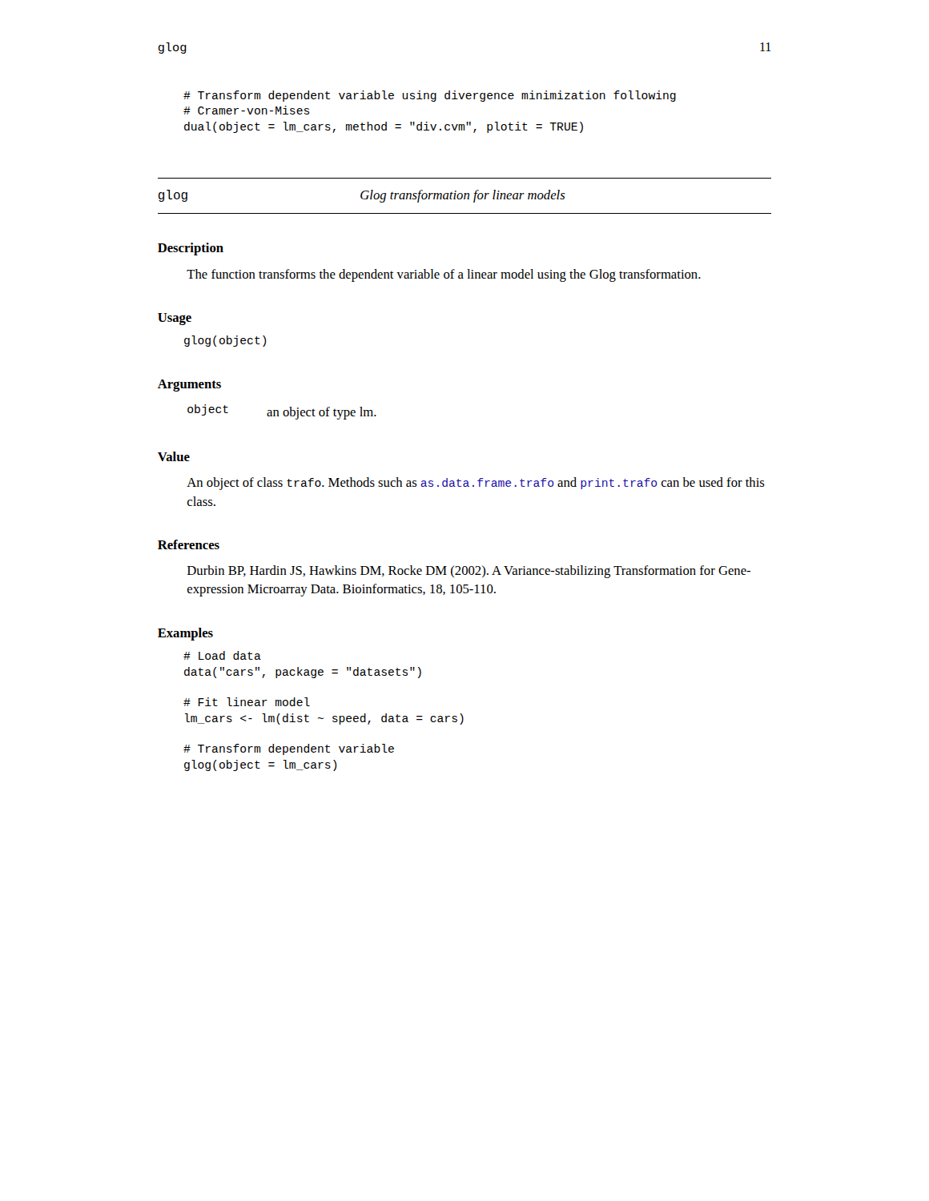glog 11
# Transform dependent variable using divergence minimization following
# Cramer-von-Mises
dual(object = lm_cars, method = "div.cvm", plotit = TRUE)
glog Glog transformation for linear models
Description
The function transforms the dependent variable of a linear model using the Glog transformation.
Usage
glog(object)
Arguments
| object | an object of type lm. |
Value
An object of class trafo. Methods such as as.data.frame.trafo and print.trafo can be used for this class.
References
Durbin BP, Hardin JS, Hawkins DM, Rocke DM (2002). A Variance-stabilizing Transformation for Gene-expression Microarray Data. Bioinformatics, 18, 105-110.
Examples
# Load data
data("cars", package = "datasets")

# Fit linear model
lm_cars <- lm(dist ~ speed, data = cars)

# Transform dependent variable
glog(object = lm_cars)